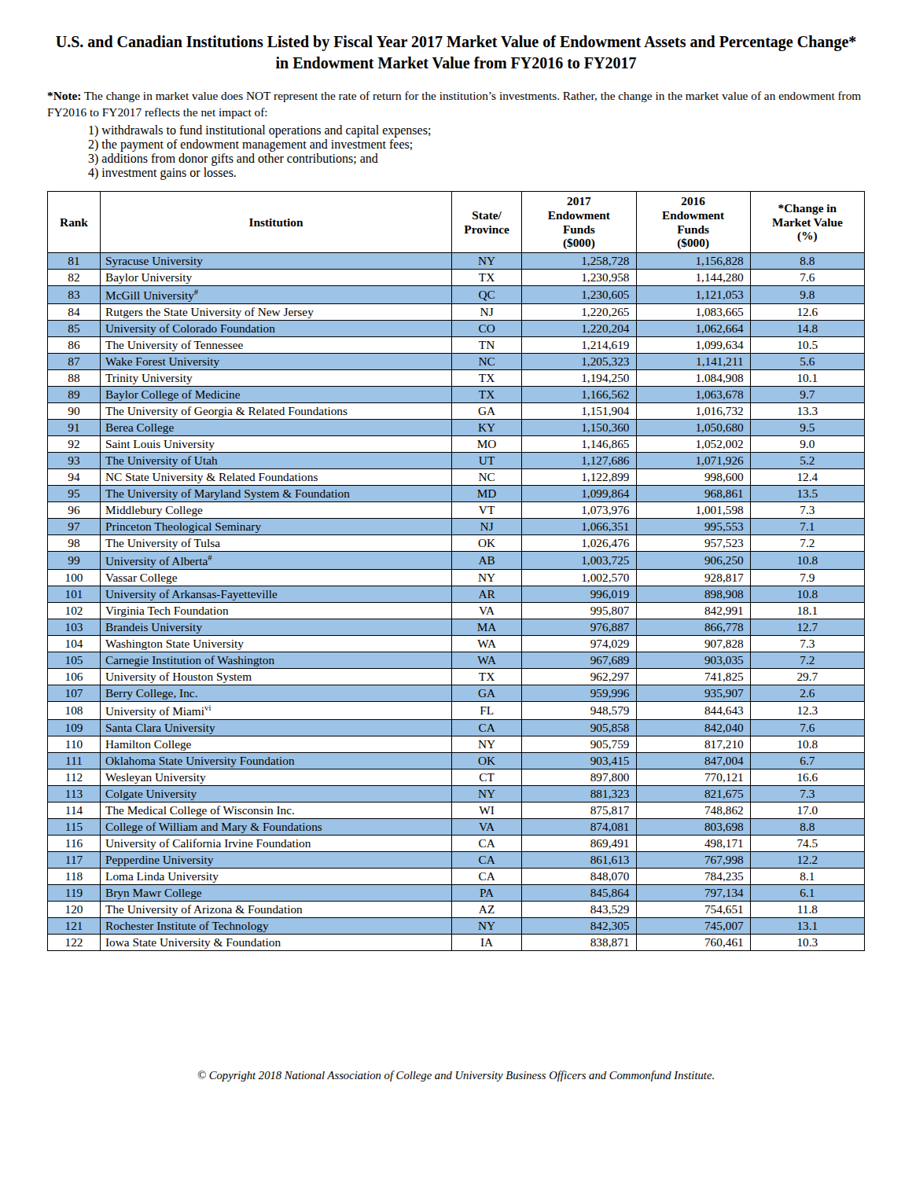U.S. and Canadian Institutions Listed by Fiscal Year 2017 Market Value of Endowment Assets and Percentage Change* in Endowment Market Value from FY2016 to FY2017
*Note: The change in market value does NOT represent the rate of return for the institution’s investments. Rather, the change in the market value of an endowment from FY2016 to FY2017 reflects the net impact of:
1) withdrawals to fund institutional operations and capital expenses;
2) the payment of endowment management and investment fees;
3) additions from donor gifts and other contributions; and
4) investment gains or losses.
| Rank | Institution | State/ Province | 2017 Endowment Funds ($000) | 2016 Endowment Funds ($000) | *Change in Market Value (%) |
| --- | --- | --- | --- | --- | --- |
| 81 | Syracuse University | NY | 1,258,728 | 1,156,828 | 8.8 |
| 82 | Baylor University | TX | 1,230,958 | 1,144,280 | 7.6 |
| 83 | McGill University # | QC | 1,230,605 | 1,121,053 | 9.8 |
| 84 | Rutgers the State University of New Jersey | NJ | 1,220,265 | 1,083,665 | 12.6 |
| 85 | University of Colorado Foundation | CO | 1,220,204 | 1,062,664 | 14.8 |
| 86 | The University of Tennessee | TN | 1,214,619 | 1,099,634 | 10.5 |
| 87 | Wake Forest University | NC | 1,205,323 | 1,141,211 | 5.6 |
| 88 | Trinity University | TX | 1,194,250 | 1.084,908 | 10.1 |
| 89 | Baylor College of Medicine | TX | 1,166,562 | 1,063,678 | 9.7 |
| 90 | The University of Georgia & Related Foundations | GA | 1,151,904 | 1,016,732 | 13.3 |
| 91 | Berea College | KY | 1,150,360 | 1,050,680 | 9.5 |
| 92 | Saint Louis University | MO | 1,146,865 | 1,052,002 | 9.0 |
| 93 | The University of Utah | UT | 1,127,686 | 1,071,926 | 5.2 |
| 94 | NC State University & Related Foundations | NC | 1,122,899 | 998,600 | 12.4 |
| 95 | The University of Maryland System & Foundation | MD | 1,099,864 | 968,861 | 13.5 |
| 96 | Middlebury College | VT | 1,073,976 | 1,001,598 | 7.3 |
| 97 | Princeton Theological Seminary | NJ | 1,066,351 | 995,553 | 7.1 |
| 98 | The University of Tulsa | OK | 1,026,476 | 957,523 | 7.2 |
| 99 | University of Alberta # | AB | 1,003,725 | 906,250 | 10.8 |
| 100 | Vassar College | NY | 1,002,570 | 928,817 | 7.9 |
| 101 | University of Arkansas-Fayetteville | AR | 996,019 | 898,908 | 10.8 |
| 102 | Virginia Tech Foundation | VA | 995,807 | 842,991 | 18.1 |
| 103 | Brandeis University | MA | 976,887 | 866,778 | 12.7 |
| 104 | Washington State University | WA | 974,029 | 907,828 | 7.3 |
| 105 | Carnegie Institution of Washington | WA | 967,689 | 903,035 | 7.2 |
| 106 | University of Houston System | TX | 962,297 | 741,825 | 29.7 |
| 107 | Berry College, Inc. | GA | 959,996 | 935,907 | 2.6 |
| 108 | University of Miami vi | FL | 948,579 | 844,643 | 12.3 |
| 109 | Santa Clara University | CA | 905,858 | 842,040 | 7.6 |
| 110 | Hamilton College | NY | 905,759 | 817,210 | 10.8 |
| 111 | Oklahoma State University Foundation | OK | 903,415 | 847,004 | 6.7 |
| 112 | Wesleyan University | CT | 897,800 | 770,121 | 16.6 |
| 113 | Colgate University | NY | 881,323 | 821,675 | 7.3 |
| 114 | The Medical College of Wisconsin Inc. | WI | 875,817 | 748,862 | 17.0 |
| 115 | College of William and Mary & Foundations | VA | 874,081 | 803,698 | 8.8 |
| 116 | University of California Irvine Foundation | CA | 869,491 | 498,171 | 74.5 |
| 117 | Pepperdine University | CA | 861,613 | 767,998 | 12.2 |
| 118 | Loma Linda University | CA | 848,070 | 784,235 | 8.1 |
| 119 | Bryn Mawr College | PA | 845,864 | 797,134 | 6.1 |
| 120 | The University of Arizona & Foundation | AZ | 843,529 | 754,651 | 11.8 |
| 121 | Rochester Institute of Technology | NY | 842,305 | 745,007 | 13.1 |
| 122 | Iowa State University & Foundation | IA | 838,871 | 760,461 | 10.3 |
© Copyright 2018 National Association of College and University Business Officers and Commonfund Institute.